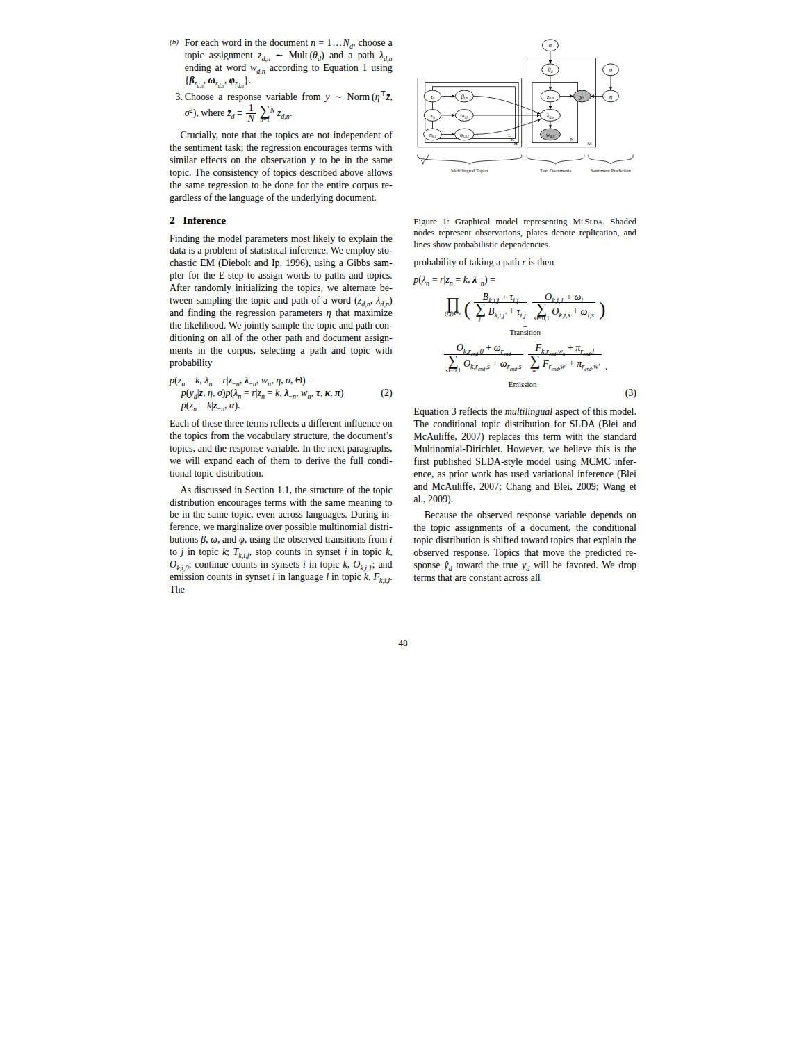(b) For each word in the document n = 1 … Nd, choose a topic assignment zd,n ∼ Mult (θd) and a path λd,n ending at word wd,n according to Equation 1 using {βzd,n, ωzd,n, φzd,n}.
3. Choose a response variable from y ∼ Norm (η⊤z̄, σ2), where z̄d ≡ 1 N ∑n=1N zd,n.
Crucially, note that the topics are not independent of the sentiment task; the regression encourages terms with similar effects on the observation y to be in the same topic. The consistency of topics described above allows the same regression to be done for the entire corpus regardless of the language of the underlying document.
2 Inference
Finding the model parameters most likely to explain the data is a problem of statistical inference. We employ stochastic EM (Diebolt and Ip, 1996), using a Gibbs sampler for the E-step to assign words to paths and topics. After randomly initializing the topics, we alternate between sampling the topic and path of a word (zd,n, λd,n) and finding the regression parameters η that maximize the likelihood. We jointly sample the topic and path conditioning on all of the other path and document assignments in the corpus, selecting a path and topic with probability
p(zn = k, λn = r|z−n, λ−n, wn, η, σ, Θ) = p(yd|z, η, σ)p(λn = r|zn = k, λ−n, wn, τ, κ, π) p(zn = k|z−n, α).(2)
Each of these three terms reflects a different influence on the topics from the vocabulary structure, the document’s topics, and the response variable. In the next paragraphs, we will expand each of them to derive the full conditional topic distribution.
As discussed in Section 1.1, the structure of the topic distribution encourages terms with the same meaning to be in the same topic, even across languages. During inference, we marginalize over possible multinomial distributions β, ω, and φ, using the observed transitions from i to j in topic k; Tk,i,j, stop counts in synset i in topic k, Ok,i,0; continue counts in synsets i in topic k, Ok,i,1; and emission counts in synset i in language l in topic k, Fk,i,l. The
α σ θd η H K L M N τh βi,h κh ωi,h πh,l φi,h,l zd,n yd λd,n wd,n Multilingual Topics Text Documents Sentiment Prediction
Figure 1: Graphical model representing MlSlda. Shaded nodes represent observations, plates denote replication, and lines show probabilistic dependencies.
probability of taking a path r is then
p(λn = r|zn = k, λ−n) =
∏(i,j)∈r ( Bk,i,j + τi,j ∑j′ Bk,i,j′ + τi,j Ok,i,1 + ωi ∑s∈0,1 Ok,i,s + ωi,s ) ⏟ Transition
Ok,rend,0 + ωrend ∑s∈0,1 Ok,rend,s + ωrend,s Fk,rend,wn + πrend,l ∑w′ Frend,w′ + πrend,w′ ⏟ Emission .
(3)
Equation 3 reflects the multilingual aspect of this model. The conditional topic distribution for SLDA (Blei and McAuliffe, 2007) replaces this term with the standard Multinomial-Dirichlet. However, we believe this is the first published SLDA-style model using MCMC inference, as prior work has used variational inference (Blei and McAuliffe, 2007; Chang and Blei, 2009; Wang et al., 2009).
Because the observed response variable depends on the topic assignments of a document, the conditional topic distribution is shifted toward topics that explain the observed response. Topics that move the predicted response ŷd toward the true yd will be favored. We drop terms that are constant across all
48